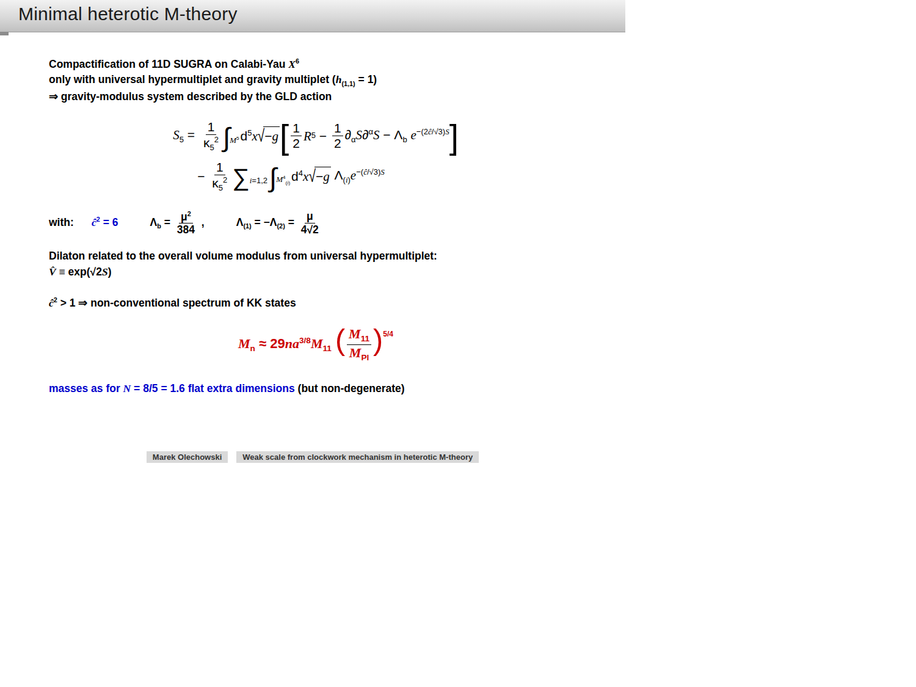Minimal heterotic M-theory
Compactification of 11D SUGRA on Calabi-Yau X6
only with universal hypermultiplet and gravity multiplet (h(1,1) = 1)
⇒ gravity-modulus system described by the GLD action
S5 = 1 κ52 ∫ M5 d5x √−g [ 12 R5 − 12 ∂αS∂αS − Λb e−(2ĉ/√3)S ]
− 1 κ52 ∑ i=1,2 ∫ M4(i) d4x √−g Λ(i)e−(ĉ/√3)S
with:
ĉ2 = 6
Λb = μ2384 ,
Λ(1) = −Λ(2) = μ 4√2
Dilaton related to the overall volume modulus from universal hypermultiplet:
V̂ ≡ exp(√2S)
ĉ2 > 1 ⇒ non-conventional spectrum of KK states
Mn ≈ 29na3/8M11 (M11 MPl)5/4
masses as for N = 8/5 = 1.6 flat extra dimensions (but non-degenerate)
Marek Olechowski Weak scale from clockwork mechanism in heterotic M-theory